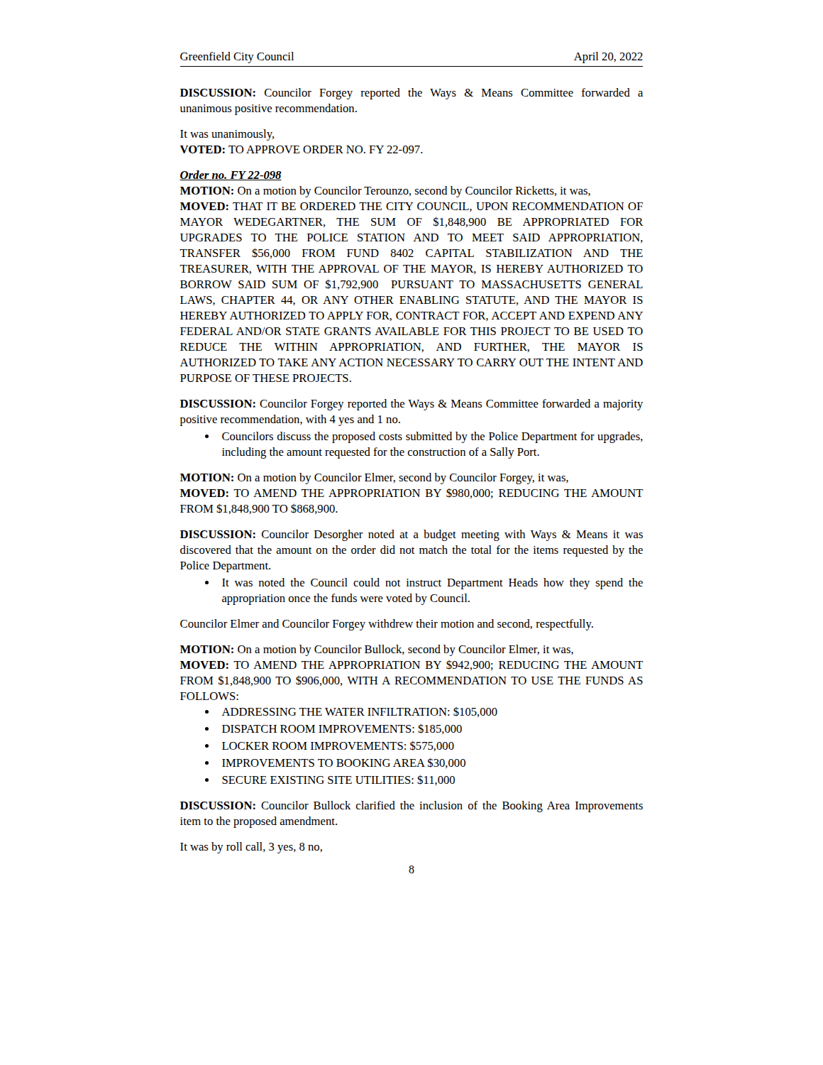Greenfield City Council
April 20, 2022
DISCUSSION: Councilor Forgey reported the Ways & Means Committee forwarded a unanimous positive recommendation.
It was unanimously,
VOTED: TO APPROVE ORDER NO. FY 22-097.
Order no. FY 22-098
MOTION: On a motion by Councilor Terounzo, second by Councilor Ricketts, it was,
MOVED: THAT IT BE ORDERED THE CITY COUNCIL, UPON RECOMMENDATION OF MAYOR WEDEGARTNER, THE SUM OF $1,848,900 BE APPROPRIATED FOR UPGRADES TO THE POLICE STATION AND TO MEET SAID APPROPRIATION, TRANSFER $56,000 FROM FUND 8402 CAPITAL STABILIZATION AND THE TREASURER, WITH THE APPROVAL OF THE MAYOR, IS HEREBY AUTHORIZED TO BORROW SAID SUM OF $1,792,900 PURSUANT TO MASSACHUSETTS GENERAL LAWS, CHAPTER 44, OR ANY OTHER ENABLING STATUTE, AND THE MAYOR IS HEREBY AUTHORIZED TO APPLY FOR, CONTRACT FOR, ACCEPT AND EXPEND ANY FEDERAL AND/OR STATE GRANTS AVAILABLE FOR THIS PROJECT TO BE USED TO REDUCE THE WITHIN APPROPRIATION, AND FURTHER, THE MAYOR IS AUTHORIZED TO TAKE ANY ACTION NECESSARY TO CARRY OUT THE INTENT AND PURPOSE OF THESE PROJECTS.
DISCUSSION: Councilor Forgey reported the Ways & Means Committee forwarded a majority positive recommendation, with 4 yes and 1 no.
Councilors discuss the proposed costs submitted by the Police Department for upgrades, including the amount requested for the construction of a Sally Port.
MOTION: On a motion by Councilor Elmer, second by Councilor Forgey, it was,
MOVED: TO AMEND THE APPROPRIATION BY $980,000; REDUCING THE AMOUNT FROM $1,848,900 TO $868,900.
DISCUSSION: Councilor Desorgher noted at a budget meeting with Ways & Means it was discovered that the amount on the order did not match the total for the items requested by the Police Department.
It was noted the Council could not instruct Department Heads how they spend the appropriation once the funds were voted by Council.
Councilor Elmer and Councilor Forgey withdrew their motion and second, respectfully.
MOTION: On a motion by Councilor Bullock, second by Councilor Elmer, it was,
MOVED: TO AMEND THE APPROPRIATION BY $942,900; REDUCING THE AMOUNT FROM $1,848,900 TO $906,000, WITH A RECOMMENDATION TO USE THE FUNDS AS FOLLOWS:
ADDRESSING THE WATER INFILTRATION: $105,000
DISPATCH ROOM IMPROVEMENTS: $185,000
LOCKER ROOM IMPROVEMENTS: $575,000
IMPROVEMENTS TO BOOKING AREA $30,000
SECURE EXISTING SITE UTILITIES: $11,000
DISCUSSION: Councilor Bullock clarified the inclusion of the Booking Area Improvements item to the proposed amendment.
It was by roll call, 3 yes, 8 no,
8